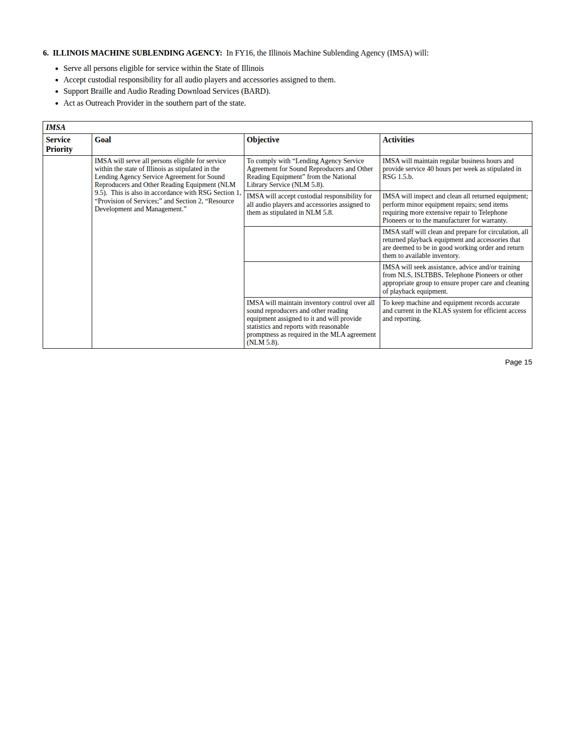6. ILLINOIS MACHINE SUBLENDING AGENCY: In FY16, the Illinois Machine Sublending Agency (IMSA) will:
Serve all persons eligible for service within the State of Illinois
Accept custodial responsibility for all audio players and accessories assigned to them.
Support Braille and Audio Reading Download Services (BARD).
Act as Outreach Provider in the southern part of the state.
| IMSA |
| Service Priority | Goal | Objective | Activities |
| | IMSA will serve all persons eligible for service within the state of Illinois as stipulated in the Lending Agency Service Agreement for Sound Reproducers and Other Reading Equipment (NLM 9.5). This is also in accordance with RSG Section 1, “Provision of Services;” and Section 2, “Resource Development and Management.” | To comply with “Lending Agency Service Agreement for Sound Reproducers and Other Reading Equipment” from the National Library Service (NLM 5.8). | IMSA will maintain regular business hours and provide service 40 hours per week as stipulated in RSG 1.5.b. |
| IMSA will accept custodial responsibility for all audio players and accessories assigned to them as stipulated in NLM 5.8. | IMSA will inspect and clean all returned equipment; perform minor equipment repairs; send items requiring more extensive repair to Telephone Pioneers or to the manufacturer for warranty. |
| | IMSA staff will clean and prepare for circulation, all returned playback equipment and accessories that are deemed to be in good working order and return them to available inventory. |
| | IMSA will seek assistance, advice and/or training from NLS, ISLTBBS, Telephone Pioneers or other appropriate group to ensure proper care and cleaning of playback equipment. |
| IMSA will maintain inventory control over all sound reproducers and other reading equipment assigned to it and will provide statistics and reports with reasonable promptness as required in the MLA agreement (NLM 5.8). | To keep machine and equipment records accurate and current in the KLAS system for efficient access and reporting. |
Page 15